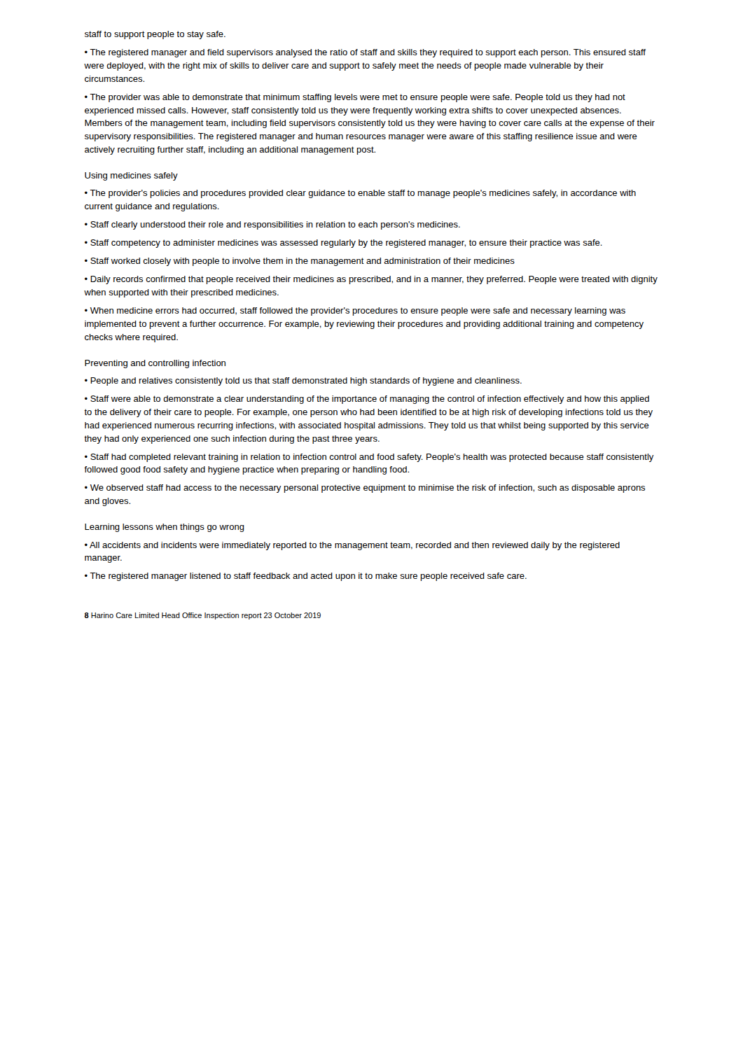staff to support people to stay safe.
• The registered manager and field supervisors analysed the ratio of staff and skills they required to support each person. This ensured staff were deployed, with the right mix of skills to deliver care and support to safely meet the needs of people made vulnerable by their circumstances.
• The provider was able to demonstrate that minimum staffing levels were met to ensure people were safe. People told us they had not experienced missed calls. However, staff consistently told us they were frequently working extra shifts to cover unexpected absences. Members of the management team, including field supervisors consistently told us they were having to cover care calls at the expense of their supervisory responsibilities. The registered manager and human resources manager were aware of this staffing resilience issue and were actively recruiting further staff, including an additional management post.
Using medicines safely
• The provider's policies and procedures provided clear guidance to enable staff to manage people's medicines safely, in accordance with current guidance and regulations.
• Staff clearly understood their role and responsibilities in relation to each person's medicines.
• Staff competency to administer medicines was assessed regularly by the registered manager, to ensure their practice was safe.
• Staff worked closely with people to involve them in the management and administration of their medicines
• Daily records confirmed that people received their medicines as prescribed, and in a manner, they preferred. People were treated with dignity when supported with their prescribed medicines.
• When medicine errors had occurred, staff followed the provider's procedures to ensure people were safe and necessary learning was implemented to prevent a further occurrence. For example, by reviewing their procedures and providing additional training and competency checks where required.
Preventing and controlling infection
• People and relatives consistently told us that staff demonstrated high standards of hygiene and cleanliness.
• Staff were able to demonstrate a clear understanding of the importance of managing the control of infection effectively and how this applied to the delivery of their care to people. For example, one person who had been identified to be at high risk of developing infections told us they had experienced numerous recurring infections, with associated hospital admissions. They told us that whilst being supported by this service they had only experienced one such infection during the past three years.
• Staff had completed relevant training in relation to infection control and food safety. People's health was protected because staff consistently followed good food safety and hygiene practice when preparing or handling food.
• We observed staff had access to the necessary personal protective equipment to minimise the risk of infection, such as disposable aprons and gloves.
Learning lessons when things go wrong
• All accidents and incidents were immediately reported to the management team, recorded and then reviewed daily by the registered manager.
• The registered manager listened to staff feedback and acted upon it to make sure people received safe care.
8 Harino Care Limited Head Office Inspection report 23 October 2019